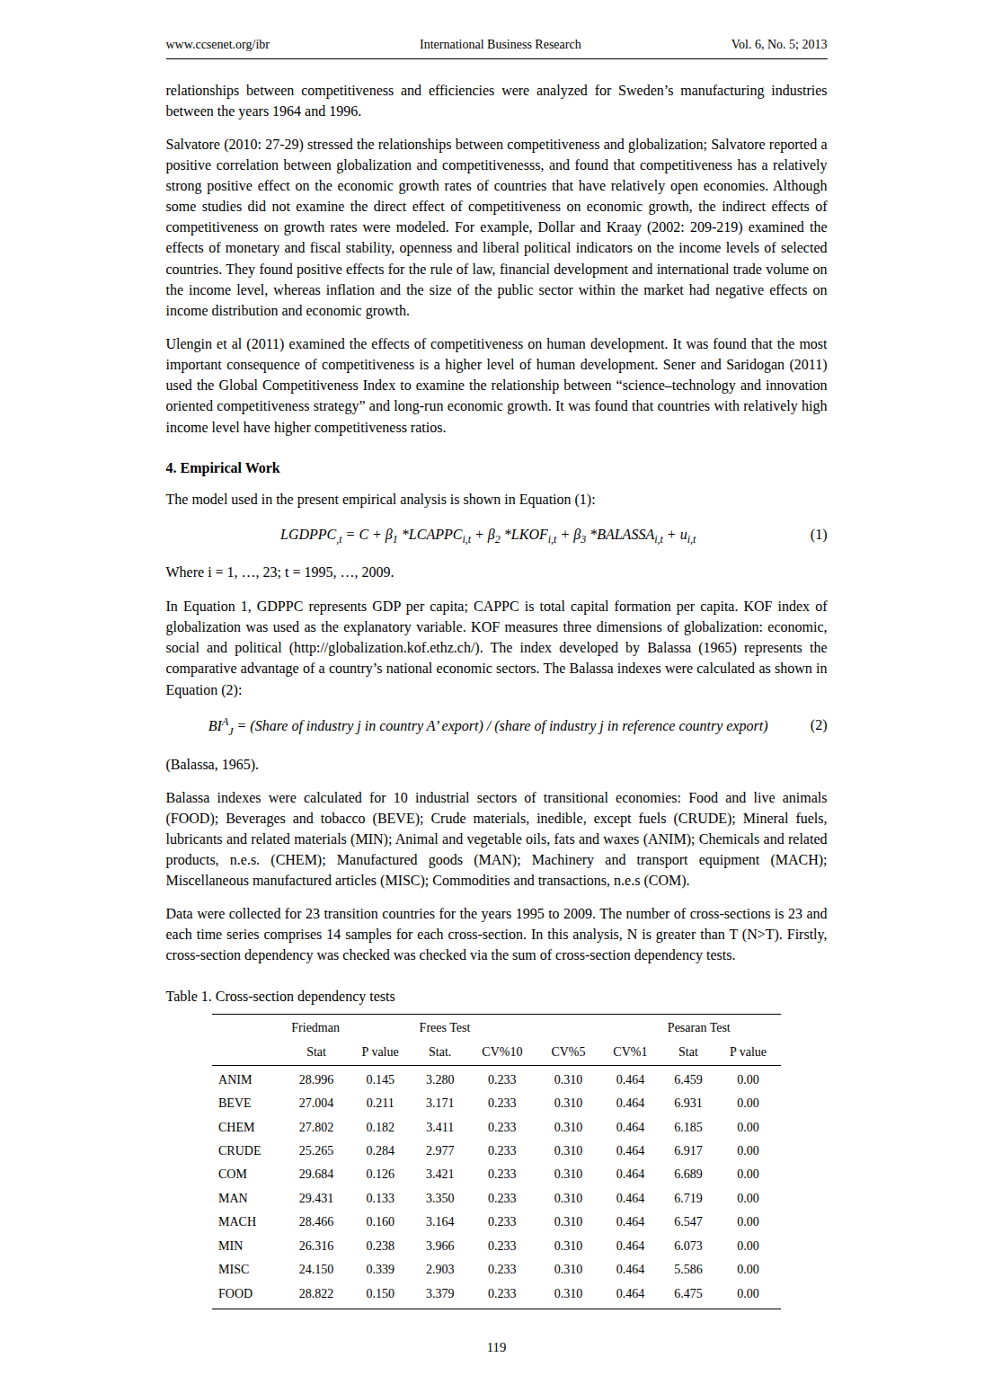www.ccsenet.org/ibr International Business Research Vol. 6, No. 5; 2013
relationships between competitiveness and efficiencies were analyzed for Sweden’s manufacturing industries between the years 1964 and 1996.
Salvatore (2010: 27-29) stressed the relationships between competitiveness and globalization; Salvatore reported a positive correlation between globalization and competitivenesss, and found that competitiveness has a relatively strong positive effect on the economic growth rates of countries that have relatively open economies. Although some studies did not examine the direct effect of competitiveness on economic growth, the indirect effects of competitiveness on growth rates were modeled. For example, Dollar and Kraay (2002: 209-219) examined the effects of monetary and fiscal stability, openness and liberal political indicators on the income levels of selected countries. They found positive effects for the rule of law, financial development and international trade volume on the income level, whereas inflation and the size of the public sector within the market had negative effects on income distribution and economic growth.
Ulengin et al (2011) examined the effects of competitiveness on human development. It was found that the most important consequence of competitiveness is a higher level of human development. Sener and Saridogan (2011) used the Global Competitiveness Index to examine the relationship between “science–technology and innovation oriented competitiveness strategy” and long-run economic growth. It was found that countries with relatively high income level have higher competitiveness ratios.
4. Empirical Work
The model used in the present empirical analysis is shown in Equation (1):
(1) LGDPPC,t = C + β1 *LCAPPCi,t + β2 *LKOFi,t + β3 *BALASSAi,t + ui,t
Where i = 1, …, 23; t = 1995, …, 2009.
In Equation 1, GDPPC represents GDP per capita; CAPPC is total capital formation per capita. KOF index of globalization was used as the explanatory variable. KOF measures three dimensions of globalization: economic, social and political (http://globalization.kof.ethz.ch/). The index developed by Balassa (1965) represents the comparative advantage of a country’s national economic sectors. The Balassa indexes were calculated as shown in Equation (2):
(2) BIAJ = (Share of industry j in country A’ export) / (share of industry j in reference country export)
(Balassa, 1965).
Balassa indexes were calculated for 10 industrial sectors of transitional economies: Food and live animals (FOOD); Beverages and tobacco (BEVE); Crude materials, inedible, except fuels (CRUDE); Mineral fuels, lubricants and related materials (MIN); Animal and vegetable oils, fats and waxes (ANIM); Chemicals and related products, n.e.s. (CHEM); Manufactured goods (MAN); Machinery and transport equipment (MACH); Miscellaneous manufactured articles (MISC); Commodities and transactions, n.e.s (COM).
Data were collected for 23 transition countries for the years 1995 to 2009. The number of cross-sections is 23 and each time series comprises 14 samples for each cross-section. In this analysis, N is greater than T (N>T). Firstly, cross-section dependency was checked was checked via the sum of cross-section dependency tests.
Table 1. Cross-section dependency tests
| | Friedman | Frees Test | Pesaran Test |
| --- | --- | --- | --- |
| | Stat | P value | Stat. | CV%10 | CV%5 | CV%1 | Stat | P value |
| ANIM | 28.996 | 0.145 | 3.280 | 0.233 | 0.310 | 0.464 | 6.459 | 0.00 |
| BEVE | 27.004 | 0.211 | 3.171 | 0.233 | 0.310 | 0.464 | 6.931 | 0.00 |
| CHEM | 27.802 | 0.182 | 3.411 | 0.233 | 0.310 | 0.464 | 6.185 | 0.00 |
| CRUDE | 25.265 | 0.284 | 2.977 | 0.233 | 0.310 | 0.464 | 6.917 | 0.00 |
| COM | 29.684 | 0.126 | 3.421 | 0.233 | 0.310 | 0.464 | 6.689 | 0.00 |
| MAN | 29.431 | 0.133 | 3.350 | 0.233 | 0.310 | 0.464 | 6.719 | 0.00 |
| MACH | 28.466 | 0.160 | 3.164 | 0.233 | 0.310 | 0.464 | 6.547 | 0.00 |
| MIN | 26.316 | 0.238 | 3.966 | 0.233 | 0.310 | 0.464 | 6.073 | 0.00 |
| MISC | 24.150 | 0.339 | 2.903 | 0.233 | 0.310 | 0.464 | 5.586 | 0.00 |
| FOOD | 28.822 | 0.150 | 3.379 | 0.233 | 0.310 | 0.464 | 6.475 | 0.00 |
119